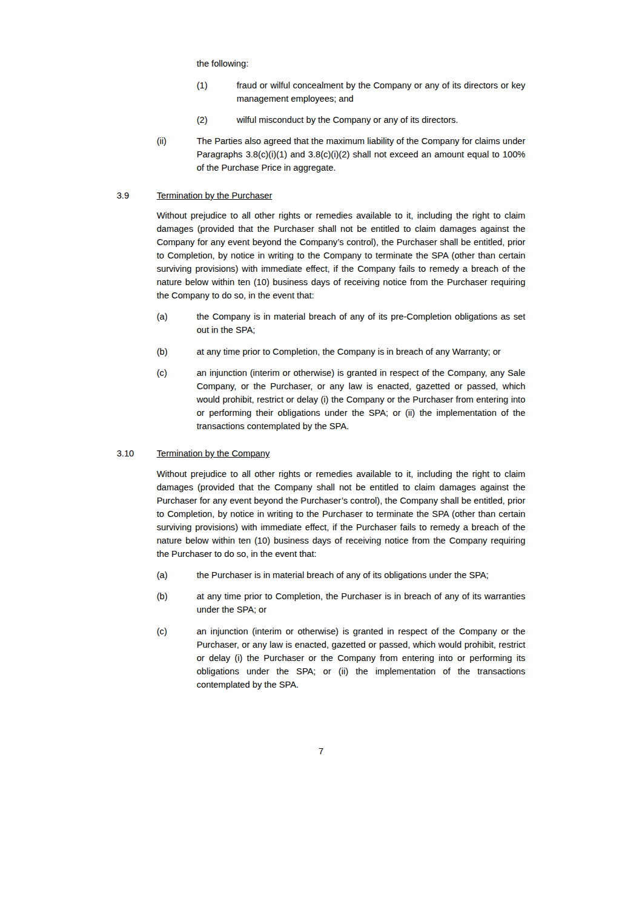the following:
(1) fraud or wilful concealment by the Company or any of its directors or key management employees; and
(2) wilful misconduct by the Company or any of its directors.
(ii) The Parties also agreed that the maximum liability of the Company for claims under Paragraphs 3.8(c)(i)(1) and 3.8(c)(i)(2) shall not exceed an amount equal to 100% of the Purchase Price in aggregate.
3.9 Termination by the Purchaser
Without prejudice to all other rights or remedies available to it, including the right to claim damages (provided that the Purchaser shall not be entitled to claim damages against the Company for any event beyond the Company’s control), the Purchaser shall be entitled, prior to Completion, by notice in writing to the Company to terminate the SPA (other than certain surviving provisions) with immediate effect, if the Company fails to remedy a breach of the nature below within ten (10) business days of receiving notice from the Purchaser requiring the Company to do so, in the event that:
(a) the Company is in material breach of any of its pre-Completion obligations as set out in the SPA;
(b) at any time prior to Completion, the Company is in breach of any Warranty; or
(c) an injunction (interim or otherwise) is granted in respect of the Company, any Sale Company, or the Purchaser, or any law is enacted, gazetted or passed, which would prohibit, restrict or delay (i) the Company or the Purchaser from entering into or performing their obligations under the SPA; or (ii) the implementation of the transactions contemplated by the SPA.
3.10 Termination by the Company
Without prejudice to all other rights or remedies available to it, including the right to claim damages (provided that the Company shall not be entitled to claim damages against the Purchaser for any event beyond the Purchaser’s control), the Company shall be entitled, prior to Completion, by notice in writing to the Purchaser to terminate the SPA (other than certain surviving provisions) with immediate effect, if the Purchaser fails to remedy a breach of the nature below within ten (10) business days of receiving notice from the Company requiring the Purchaser to do so, in the event that:
(a) the Purchaser is in material breach of any of its obligations under the SPA;
(b) at any time prior to Completion, the Purchaser is in breach of any of its warranties under the SPA; or
(c) an injunction (interim or otherwise) is granted in respect of the Company or the Purchaser, or any law is enacted, gazetted or passed, which would prohibit, restrict or delay (i) the Purchaser or the Company from entering into or performing its obligations under the SPA; or (ii) the implementation of the transactions contemplated by the SPA.
7